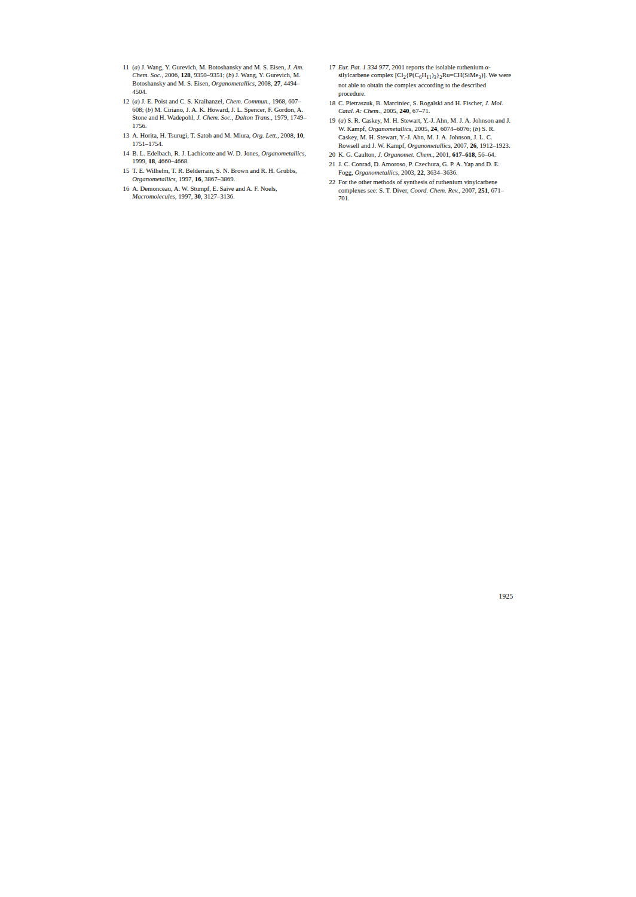11(a) J. Wang, Y. Gurevich, M. Botoshansky and M. S. Eisen, J. Am. Chem. Soc., 2006, 128, 9350–9351; (b) J. Wang, Y. Gurevich, M. Botoshansky and M. S. Eisen, Organometallics, 2008, 27, 4494–4504.
12(a) J. E. Poist and C. S. Kraihanzel, Chem. Commun., 1968, 607–608; (b) M. Ciriano, J. A. K. Howard, J. L. Spencer, F. Gordon, A. Stone and H. Wadepohl, J. Chem. Soc., Dalton Trans., 1979, 1749–1756.
13 A. Horita, H. Tsurugi, T. Satoh and M. Miura, Org. Lett., 2008, 10, 1751–1754.
14 B. L. Edelbach, R. J. Lachicotte and W. D. Jones, Organometallics, 1999, 18, 4660–4668.
15 T. E. Wilhelm, T. R. Belderrain, S. N. Brown and R. H. Grubbs, Organometallics, 1997, 16, 3867–3869.
16 A. Demonceau, A. W. Stumpf, E. Saive and A. F. Noels, Macromolecules, 1997, 30, 3127–3136.
17 Eur. Pat. 1 334 977, 2001 reports the isolable ruthenium α-silylcarbene complex [Cl2{P(C6H11)3}2Ru=CH(SiMe3)]. We were not able to obtain the complex according to the described procedure.
18 C. Pietraszuk, B. Marciniec, S. Rogalski and H. Fischer, J. Mol. Catal. A: Chem., 2005, 240, 67–71.
19(a) S. R. Caskey, M. H. Stewart, Y.-J. Ahn, M. J. A. Johnson and J. W. Kampf, Organometallics, 2005, 24, 6074–6076; (b) S. R. Caskey, M. H. Stewart, Y.-J. Ahn, M. J. A. Johnson, J. L. C. Rowsell and J. W. Kampf, Organometallics, 2007, 26, 1912–1923.
20 K. G. Caulton, J. Organomet. Chem., 2001, 617–618, 56–64.
21 J. C. Conrad, D. Amoroso, P. Czechura, G. P. A. Yap and D. E. Fogg, Organometallics, 2003, 22, 3634–3636.
22 For the other methods of synthesis of ruthenium vinylcarbene complexes see: S. T. Diver, Coord. Chem. Rev., 2007, 251, 671–701.
1925